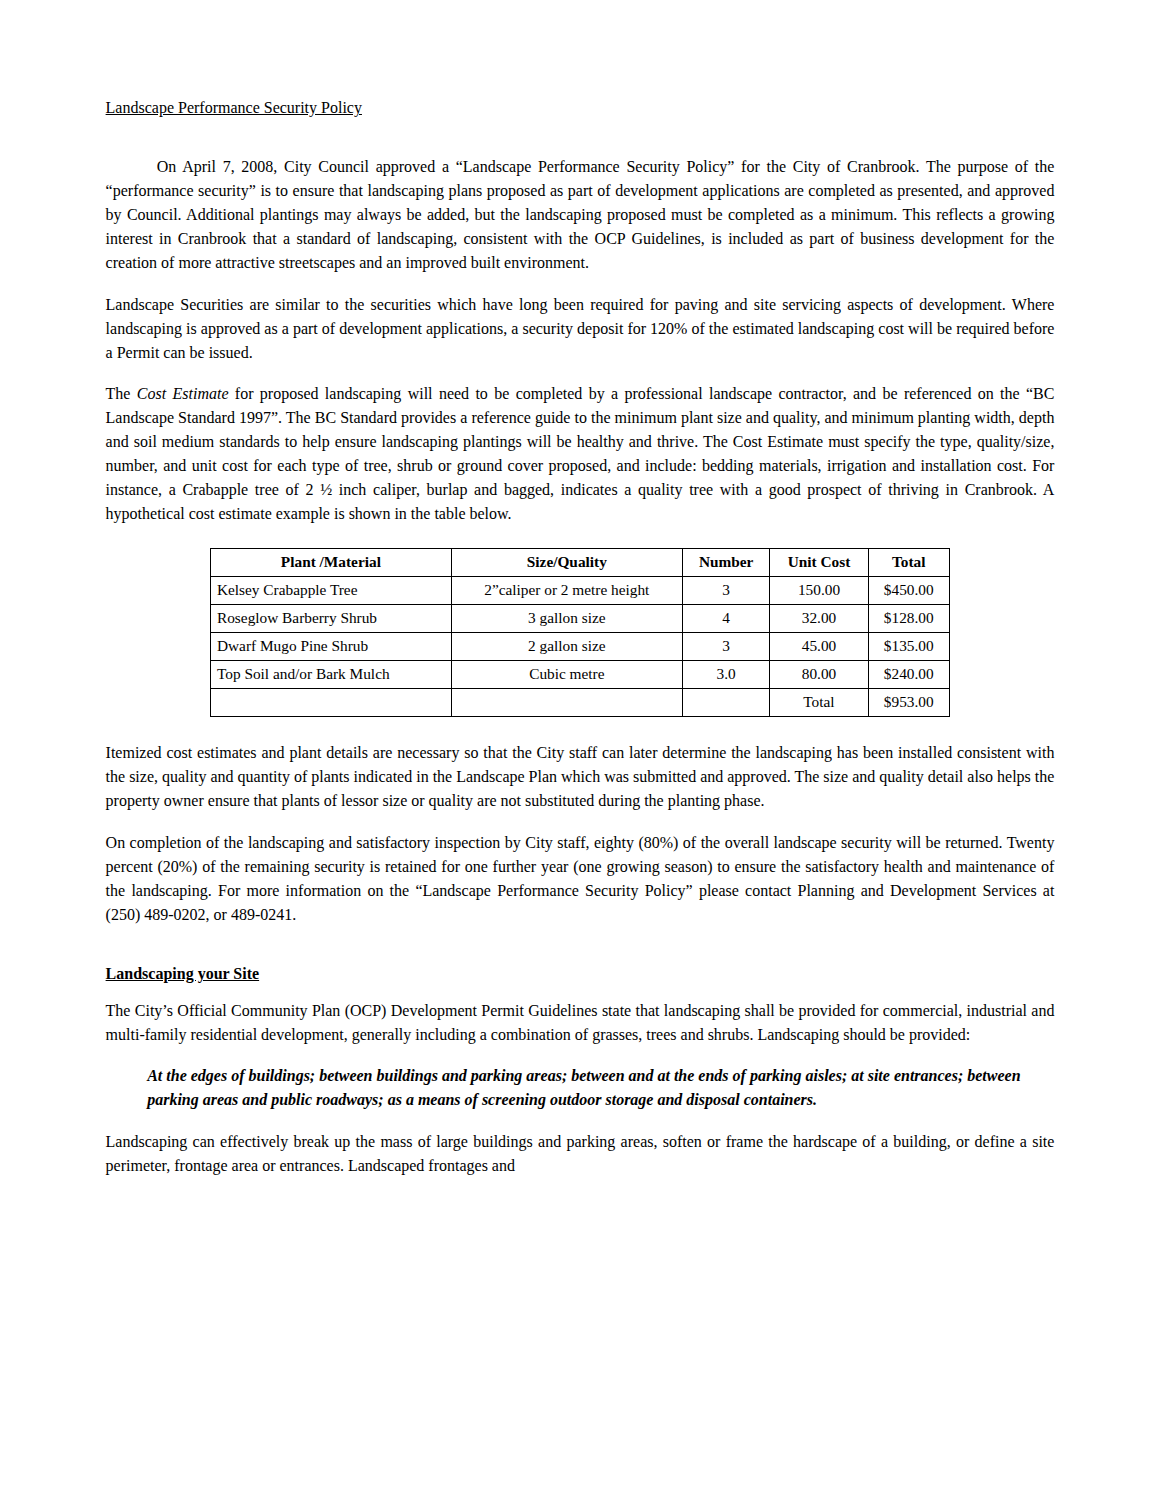Landscape Performance Security Policy
On April 7, 2008, City Council approved a “Landscape Performance Security Policy” for the City of Cranbrook. The purpose of the “performance security” is to ensure that landscaping plans proposed as part of development applications are completed as presented, and approved by Council. Additional plantings may always be added, but the landscaping proposed must be completed as a minimum. This reflects a growing interest in Cranbrook that a standard of landscaping, consistent with the OCP Guidelines, is included as part of business development for the creation of more attractive streetscapes and an improved built environment.
Landscape Securities are similar to the securities which have long been required for paving and site servicing aspects of development. Where landscaping is approved as a part of development applications, a security deposit for 120% of the estimated landscaping cost will be required before a Permit can be issued.
The Cost Estimate for proposed landscaping will need to be completed by a professional landscape contractor, and be referenced on the “BC Landscape Standard 1997”. The BC Standard provides a reference guide to the minimum plant size and quality, and minimum planting width, depth and soil medium standards to help ensure landscaping plantings will be healthy and thrive. The Cost Estimate must specify the type, quality/size, number, and unit cost for each type of tree, shrub or ground cover proposed, and include: bedding materials, irrigation and installation cost. For instance, a Crabapple tree of 2 ½ inch caliper, burlap and bagged, indicates a quality tree with a good prospect of thriving in Cranbrook. A hypothetical cost estimate example is shown in the table below.
| Plant /Material | Size/Quality | Number | Unit Cost | Total |
| --- | --- | --- | --- | --- |
| Kelsey Crabapple Tree | 2”caliper or 2 metre height | 3 | 150.00 | $450.00 |
| Roseglow Barberry Shrub | 3 gallon size | 4 | 32.00 | $128.00 |
| Dwarf Mugo Pine Shrub | 2 gallon size | 3 | 45.00 | $135.00 |
| Top Soil and/or Bark Mulch | Cubic metre | 3.0 | 80.00 | $240.00 |
| | | | Total | $953.00 |
Itemized cost estimates and plant details are necessary so that the City staff can later determine the landscaping has been installed consistent with the size, quality and quantity of plants indicated in the Landscape Plan which was submitted and approved. The size and quality detail also helps the property owner ensure that plants of lessor size or quality are not substituted during the planting phase.
On completion of the landscaping and satisfactory inspection by City staff, eighty (80%) of the overall landscape security will be returned. Twenty percent (20%) of the remaining security is retained for one further year (one growing season) to ensure the satisfactory health and maintenance of the landscaping. For more information on the “Landscape Performance Security Policy” please contact Planning and Development Services at (250) 489-0202, or 489-0241.
Landscaping your Site
The City’s Official Community Plan (OCP) Development Permit Guidelines state that landscaping shall be provided for commercial, industrial and multi-family residential development, generally including a combination of grasses, trees and shrubs. Landscaping should be provided:
At the edges of buildings; between buildings and parking areas; between and at the ends of parking aisles; at site entrances; between parking areas and public roadways; as a means of screening outdoor storage and disposal containers.
Landscaping can effectively break up the mass of large buildings and parking areas, soften or frame the hardscape of a building, or define a site perimeter, frontage area or entrances. Landscaped frontages and